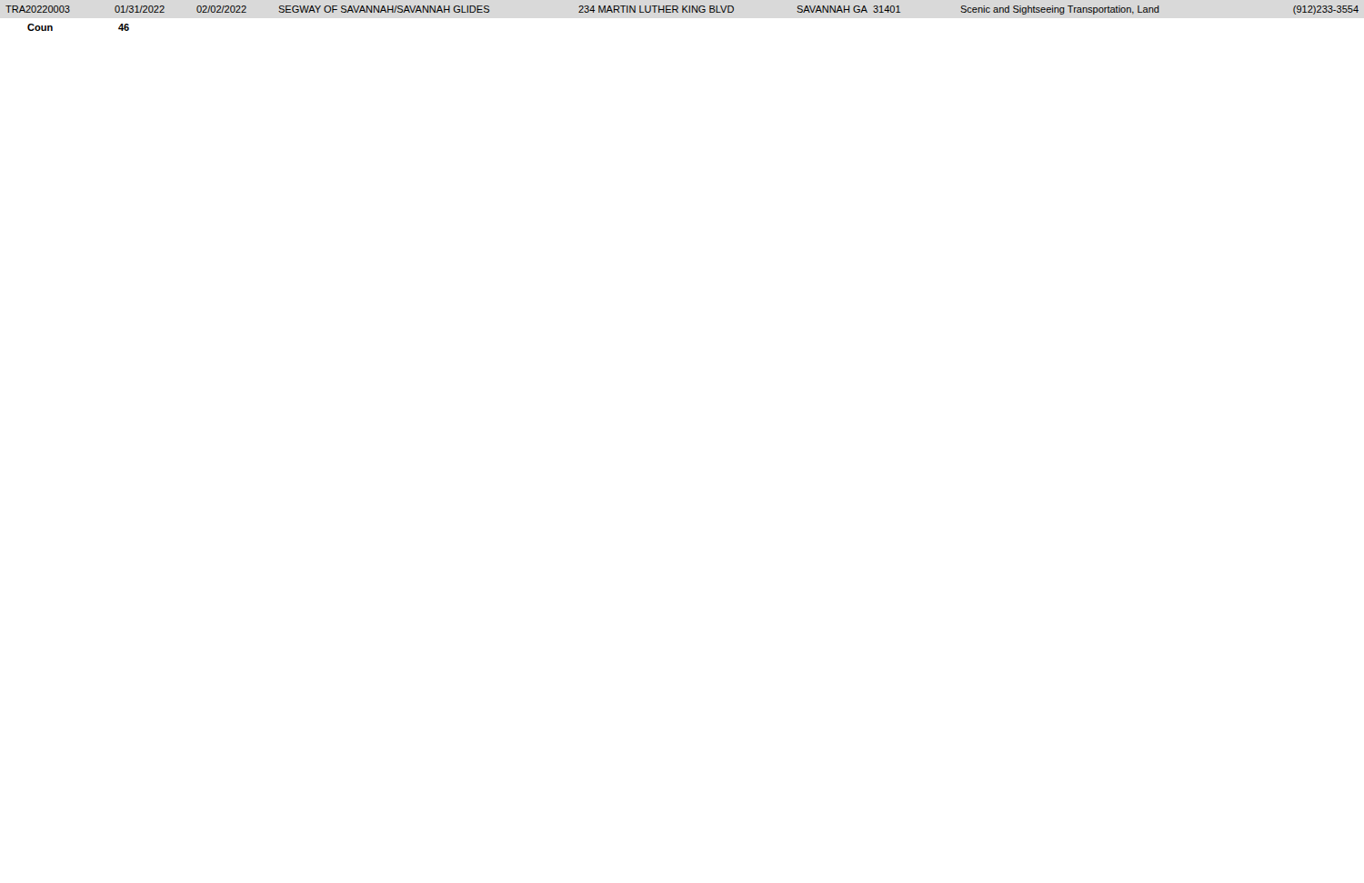| TRA20220003 | 01/31/2022 | 02/02/2022 | SEGWAY OF SAVANNAH/SAVANNAH GLIDES | 234 MARTIN LUTHER KING BLVD | SAVANNAH GA 31401 | Scenic and Sightseeing Transportation, Land | (912)233-3554 |
| Coun | 46 | | | | | | |